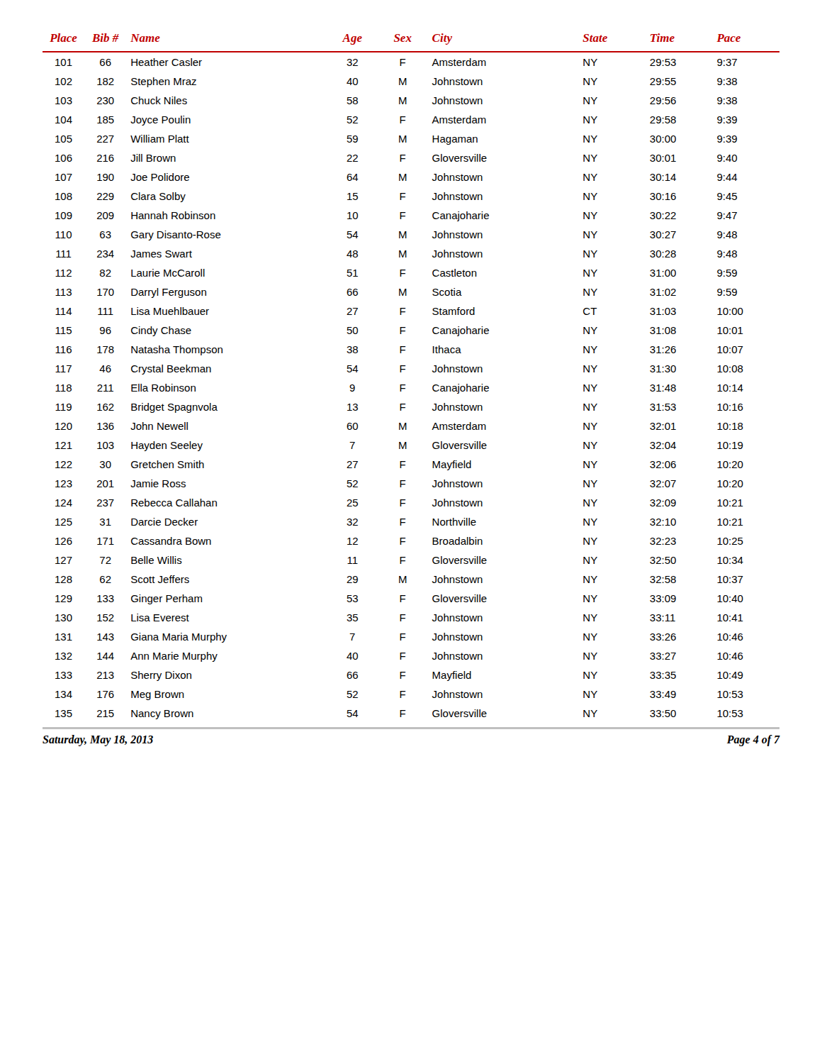| Place | Bib # | Name | Age | Sex | City | State | Time | Pace |
| --- | --- | --- | --- | --- | --- | --- | --- | --- |
| 101 | 66 | Heather Casler | 32 | F | Amsterdam | NY | 29:53 | 9:37 |
| 102 | 182 | Stephen Mraz | 40 | M | Johnstown | NY | 29:55 | 9:38 |
| 103 | 230 | Chuck Niles | 58 | M | Johnstown | NY | 29:56 | 9:38 |
| 104 | 185 | Joyce Poulin | 52 | F | Amsterdam | NY | 29:58 | 9:39 |
| 105 | 227 | William Platt | 59 | M | Hagaman | NY | 30:00 | 9:39 |
| 106 | 216 | Jill Brown | 22 | F | Gloversville | NY | 30:01 | 9:40 |
| 107 | 190 | Joe Polidore | 64 | M | Johnstown | NY | 30:14 | 9:44 |
| 108 | 229 | Clara Solby | 15 | F | Johnstown | NY | 30:16 | 9:45 |
| 109 | 209 | Hannah Robinson | 10 | F | Canajoharie | NY | 30:22 | 9:47 |
| 110 | 63 | Gary Disanto-Rose | 54 | M | Johnstown | NY | 30:27 | 9:48 |
| 111 | 234 | James Swart | 48 | M | Johnstown | NY | 30:28 | 9:48 |
| 112 | 82 | Laurie McCaroll | 51 | F | Castleton | NY | 31:00 | 9:59 |
| 113 | 170 | Darryl Ferguson | 66 | M | Scotia | NY | 31:02 | 9:59 |
| 114 | 111 | Lisa Muehlbauer | 27 | F | Stamford | CT | 31:03 | 10:00 |
| 115 | 96 | Cindy Chase | 50 | F | Canajoharie | NY | 31:08 | 10:01 |
| 116 | 178 | Natasha Thompson | 38 | F | Ithaca | NY | 31:26 | 10:07 |
| 117 | 46 | Crystal Beekman | 54 | F | Johnstown | NY | 31:30 | 10:08 |
| 118 | 211 | Ella Robinson | 9 | F | Canajoharie | NY | 31:48 | 10:14 |
| 119 | 162 | Bridget Spagnvola | 13 | F | Johnstown | NY | 31:53 | 10:16 |
| 120 | 136 | John Newell | 60 | M | Amsterdam | NY | 32:01 | 10:18 |
| 121 | 103 | Hayden Seeley | 7 | M | Gloversville | NY | 32:04 | 10:19 |
| 122 | 30 | Gretchen Smith | 27 | F | Mayfield | NY | 32:06 | 10:20 |
| 123 | 201 | Jamie Ross | 52 | F | Johnstown | NY | 32:07 | 10:20 |
| 124 | 237 | Rebecca Callahan | 25 | F | Johnstown | NY | 32:09 | 10:21 |
| 125 | 31 | Darcie Decker | 32 | F | Northville | NY | 32:10 | 10:21 |
| 126 | 171 | Cassandra Bown | 12 | F | Broadalbin | NY | 32:23 | 10:25 |
| 127 | 72 | Belle Willis | 11 | F | Gloversville | NY | 32:50 | 10:34 |
| 128 | 62 | Scott Jeffers | 29 | M | Johnstown | NY | 32:58 | 10:37 |
| 129 | 133 | Ginger Perham | 53 | F | Gloversville | NY | 33:09 | 10:40 |
| 130 | 152 | Lisa Everest | 35 | F | Johnstown | NY | 33:11 | 10:41 |
| 131 | 143 | Giana Maria Murphy | 7 | F | Johnstown | NY | 33:26 | 10:46 |
| 132 | 144 | Ann Marie Murphy | 40 | F | Johnstown | NY | 33:27 | 10:46 |
| 133 | 213 | Sherry Dixon | 66 | F | Mayfield | NY | 33:35 | 10:49 |
| 134 | 176 | Meg Brown | 52 | F | Johnstown | NY | 33:49 | 10:53 |
| 135 | 215 | Nancy Brown | 54 | F | Gloversville | NY | 33:50 | 10:53 |
Saturday, May 18, 2013 Page 4 of 7